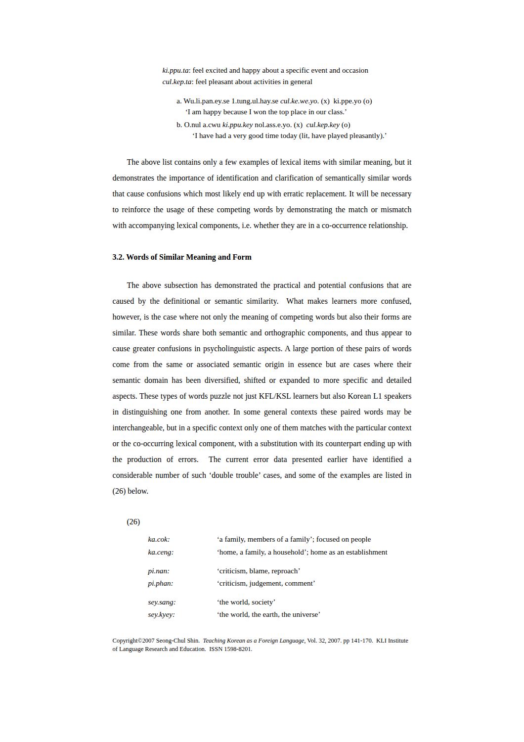ki.ppu.ta: feel excited and happy about a specific event and occasion
cul.kep.ta: feel pleasant about activities in general
a. Wu.li.pan.ey.se 1.tung.ul.hay.se cul.ke.we.yo. (x) ki.ppe.yo (o) ‘I am happy because I won the top place in our class.’
b. O.nul a.cwu ki.ppu.key nol.ass.e.yo. (x) cul.kep.key (o) ‘I have had a very good time today (lit, have played pleasantly).’
The above list contains only a few examples of lexical items with similar meaning, but it demonstrates the importance of identification and clarification of semantically similar words that cause confusions which most likely end up with erratic replacement. It will be necessary to reinforce the usage of these competing words by demonstrating the match or mismatch with accompanying lexical components, i.e. whether they are in a co-occurrence relationship.
3.2. Words of Similar Meaning and Form
The above subsection has demonstrated the practical and potential confusions that are caused by the definitional or semantic similarity. What makes learners more confused, however, is the case where not only the meaning of competing words but also their forms are similar. These words share both semantic and orthographic components, and thus appear to cause greater confusions in psycholinguistic aspects. A large portion of these pairs of words come from the same or associated semantic origin in essence but are cases where their semantic domain has been diversified, shifted or expanded to more specific and detailed aspects. These types of words puzzle not just KFL/KSL learners but also Korean L1 speakers in distinguishing one from another. In some general contexts these paired words may be interchangeable, but in a specific context only one of them matches with the particular context or the co-occurring lexical component, with a substitution with its counterpart ending up with the production of errors. The current error data presented earlier have identified a considerable number of such ‘double trouble’ cases, and some of the examples are listed in (26) below.
(26)
| ka.cok: | ‘a family, members of a family’; focused on people |
| ka.ceng: | ‘home, a family, a household’; home as an establishment |
| pi.nan: | ‘criticism, blame, reproach’ |
| pi.phan: | ‘criticism, judgement, comment’ |
| sey.sang: | ‘the world, society’ |
| sey.kyey: | ‘the world, the earth, the universe’ |
Copyright©2007 Seong-Chul Shin. Teaching Korean as a Foreign Language, Vol. 32, 2007. pp 141-170. KLI Institute of Language Research and Education. ISSN 1598-8201.